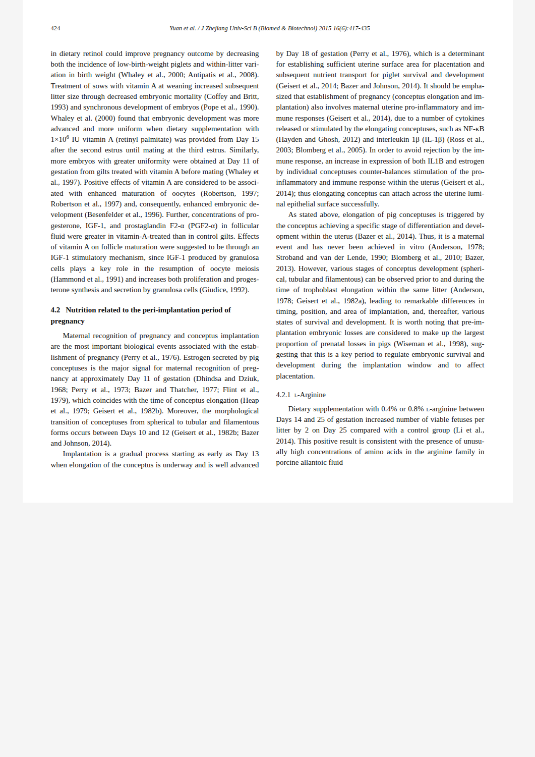424 Yuan et al. / J Zhejiang Univ-Sci B (Biomed & Biotechnol) 2015 16(6):417-435
in dietary retinol could improve pregnancy outcome by decreasing both the incidence of low-birth-weight piglets and within-litter variation in birth weight (Whaley et al., 2000; Antipatis et al., 2008). Treatment of sows with vitamin A at weaning increased subsequent litter size through decreased embryonic mortality (Coffey and Britt, 1993) and synchronous development of embryos (Pope et al., 1990). Whaley et al. (2000) found that embryonic development was more advanced and more uniform when dietary supplementation with 1×106 IU vitamin A (retinyl palmitate) was provided from Day 15 after the second estrus until mating at the third estrus. Similarly, more embryos with greater uniformity were obtained at Day 11 of gestation from gilts treated with vitamin A before mating (Whaley et al., 1997). Positive effects of vitamin A are considered to be associated with enhanced maturation of oocytes (Robertson, 1997; Robertson et al., 1997) and, consequently, enhanced embryonic development (Besenfelder et al., 1996). Further, concentrations of progesterone, IGF-1, and prostaglandin F2-α (PGF2-α) in follicular fluid were greater in vitamin-A-treated than in control gilts. Effects of vitamin A on follicle maturation were suggested to be through an IGF-1 stimulatory mechanism, since IGF-1 produced by granulosa cells plays a key role in the resumption of oocyte meiosis (Hammond et al., 1991) and increases both proliferation and progesterone synthesis and secretion by granulosa cells (Giudice, 1992).
4.2 Nutrition related to the peri-implantation period of pregnancy
Maternal recognition of pregnancy and conceptus implantation are the most important biological events associated with the establishment of pregnancy (Perry et al., 1976). Estrogen secreted by pig conceptuses is the major signal for maternal recognition of pregnancy at approximately Day 11 of gestation (Dhindsa and Dziuk, 1968; Perry et al., 1973; Bazer and Thatcher, 1977; Flint et al., 1979), which coincides with the time of conceptus elongation (Heap et al., 1979; Geisert et al., 1982b). Moreover, the morphological transition of conceptuses from spherical to tubular and filamentous forms occurs between Days 10 and 12 (Geisert et al., 1982b; Bazer and Johnson, 2014).
Implantation is a gradual process starting as early as Day 13 when elongation of the conceptus is underway and is well advanced by Day 18 of gestation (Perry et al., 1976), which is a determinant for establishing sufficient uterine surface area for placentation and subsequent nutrient transport for piglet survival and development (Geisert et al., 2014; Bazer and Johnson, 2014). It should be emphasized that establishment of pregnancy (conceptus elongation and implantation) also involves maternal uterine pro-inflammatory and immune responses (Geisert et al., 2014), due to a number of cytokines released or stimulated by the elongating conceptuses, such as NF-κB (Hayden and Ghosh, 2012) and interleukin 1β (IL-1β) (Ross et al., 2003; Blomberg et al., 2005). In order to avoid rejection by the immune response, an increase in expression of both IL1B and estrogen by individual conceptuses counter-balances stimulation of the pro-inflammatory and immune response within the uterus (Geisert et al., 2014); thus elongating conceptus can attach across the uterine luminal epithelial surface successfully.
As stated above, elongation of pig conceptuses is triggered by the conceptus achieving a specific stage of differentiation and development within the uterus (Bazer et al., 2014). Thus, it is a maternal event and has never been achieved in vitro (Anderson, 1978; Stroband and van der Lende, 1990; Blomberg et al., 2010; Bazer, 2013). However, various stages of conceptus development (spherical, tubular and filamentous) can be observed prior to and during the time of trophoblast elongation within the same litter (Anderson, 1978; Geisert et al., 1982a), leading to remarkable differences in timing, position, and area of implantation, and, thereafter, various states of survival and development. It is worth noting that pre-implantation embryonic losses are considered to make up the largest proportion of prenatal losses in pigs (Wiseman et al., 1998), suggesting that this is a key period to regulate embryonic survival and development during the implantation window and to affect placentation.
4.2.1 l-Arginine
Dietary supplementation with 0.4% or 0.8% l-arginine between Days 14 and 25 of gestation increased number of viable fetuses per litter by 2 on Day 25 compared with a control group (Li et al., 2014). This positive result is consistent with the presence of unusually high concentrations of amino acids in the arginine family in porcine allantoic fluid